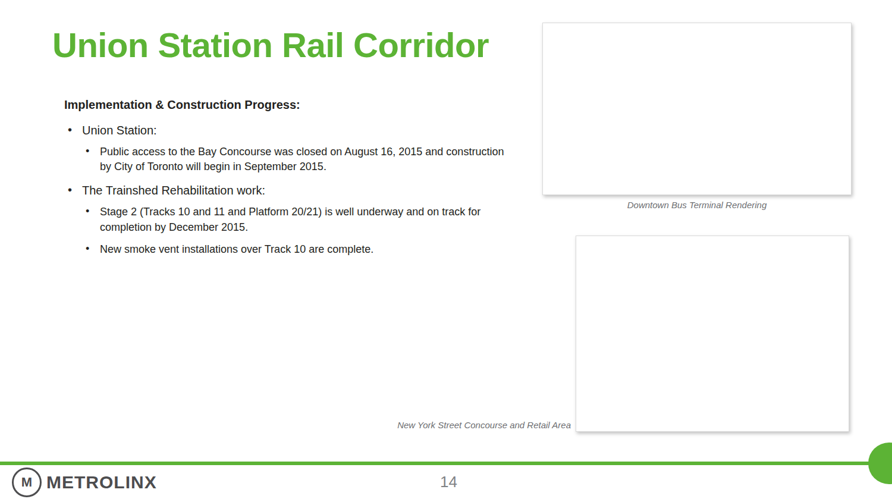Union Station Rail Corridor
Implementation & Construction Progress:
Union Station:
Public access to the Bay Concourse was closed on August 16, 2015 and construction by City of Toronto will begin in September 2015.
The Trainshed Rehabilitation work:
Stage 2 (Tracks 10 and 11 and Platform 20/21) is well underway and on track for completion by December 2015.
New smoke vent installations over Track 10 are complete.
Downtown Bus Terminal Rendering
New York Street Concourse and Retail Area
M
METROLINX
14